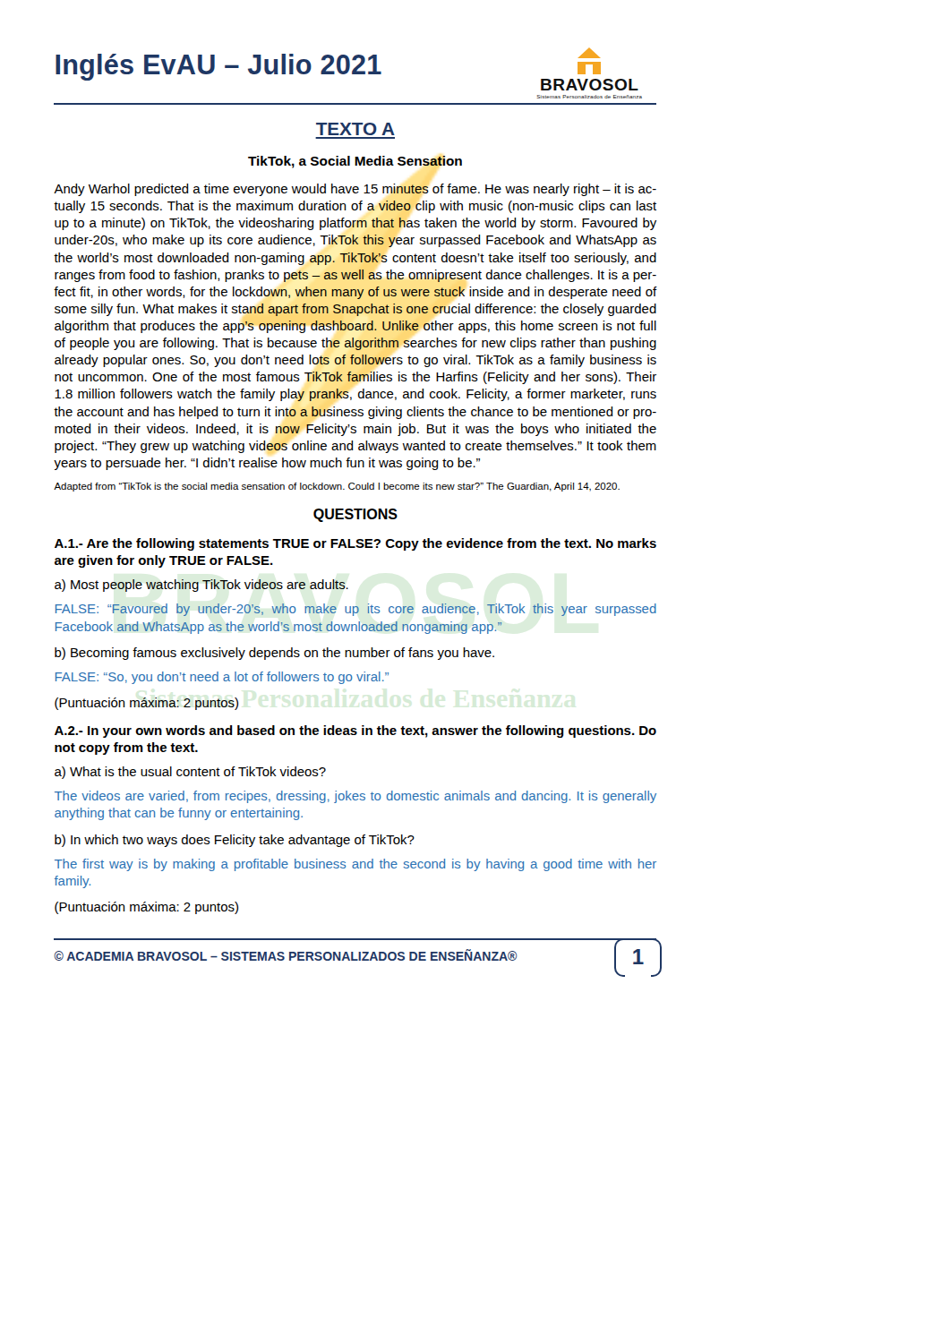⚡
BRAVOSOL
Sistemas Personalizados de Enseñanza
Inglés EvAU – Julio 2021
BRAVOSOL
Sistemas Personalizados de Enseñanza
TEXTO A
TikTok, a Social Media Sensation
Andy Warhol predicted a time everyone would have 15 minutes of fame. He was nearly right – it is actually 15 seconds. That is the maximum duration of a video clip with music (non-music clips can last up to a minute) on TikTok, the videosharing platform that has taken the world by storm. Favoured by under-20s, who make up its core audience, TikTok this year surpassed Facebook and WhatsApp as the world’s most downloaded non-gaming app. TikTok’s content doesn’t take itself too seriously, and ranges from food to fashion, pranks to pets – as well as the omnipresent dance challenges. It is a perfect fit, in other words, for the lockdown, when many of us were stuck inside and in desperate need of some silly fun. What makes it stand apart from Snapchat is one crucial difference: the closely guarded algorithm that produces the app’s opening dashboard. Unlike other apps, this home screen is not full of people you are following. That is because the algorithm searches for new clips rather than pushing already popular ones. So, you don’t need lots of followers to go viral. TikTok as a family business is not uncommon. One of the most famous TikTok families is the Harfins (Felicity and her sons). Their 1.8 million followers watch the family play pranks, dance, and cook. Felicity, a former marketer, runs the account and has helped to turn it into a business giving clients the chance to be mentioned or promoted in their videos. Indeed, it is now Felicity’s main job. But it was the boys who initiated the project. “They grew up watching videos online and always wanted to create themselves.” It took them years to persuade her. “I didn’t realise how much fun it was going to be.”
Adapted from “TikTok is the social media sensation of lockdown. Could I become its new star?” The Guardian, April 14, 2020.
QUESTIONS
A.1.- Are the following statements TRUE or FALSE? Copy the evidence from the text. No marks are given for only TRUE or FALSE.
a) Most people watching TikTok videos are adults.
FALSE: “Favoured by under-20’s, who make up its core audience, TikTok this year surpassed Facebook and WhatsApp as the world’s most downloaded nongaming app.”
b) Becoming famous exclusively depends on the number of fans you have.
FALSE: “So, you don’t need a lot of followers to go viral.”
(Puntuación máxima: 2 puntos)
A.2.- In your own words and based on the ideas in the text, answer the following questions. Do not copy from the text.
a) What is the usual content of TikTok videos?
The videos are varied, from recipes, dressing, jokes to domestic animals and dancing. It is generally anything that can be funny or entertaining.
b) In which two ways does Felicity take advantage of TikTok?
The first way is by making a profitable business and the second is by having a good time with her family.
(Puntuación máxima: 2 puntos)
© ACADEMIA BRAVOSOL – SISTEMAS PERSONALIZADOS DE ENSEÑANZA®
1